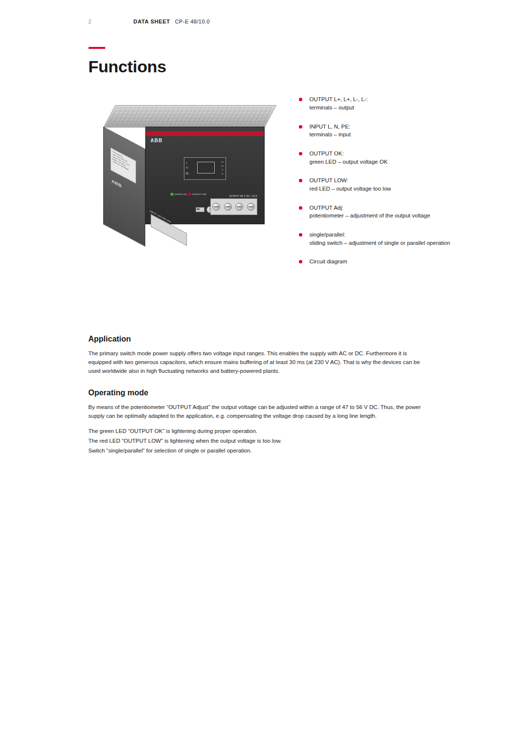2 DATA SHEET CP-E 48/10.0
Functions
CP-E 48/10.0
Input: 115-230 V AC
Output: 48 V DC / 10 A
Made in Germany
1SVR 427 035 R0000
ABB
ABB
L N PE
L+ L+ L- L-
OUTPUT OK OUTPUT LOW
OUTPUT 48 V DC / 10 A
INPUT 115-230 VAC
OUTPUT L+, L+, L-, L-: terminals – output
INPUT L, N, PE: terminals – input
OUTPUT OK: green LED – output voltage OK
OUTPUT LOW: red LED – output voltage too low
OUTPUT Adj: potentiometer – adjustment of the output voltage
single/parallel: sliding switch – adjustment of single or parallel operation
Circuit diagram
Application
The primary switch mode power supply offers two voltage input ranges. This enables the supply with AC or DC. Furthermore it is equipped with two generous capacitors, which ensure mains buffering of at least 30 ms (at 230 V AC). That is why the devices can be used worldwide also in high fluctuating networks and battery-powered plants.
Operating mode
By means of the potentiometer “OUTPUT Adjust” the output voltage can be adjusted within a range of 47 to 56 V DC. Thus, the power supply can be optimally adapted to the application, e.g. compensating the voltage drop caused by a long line length.
The green LED “OUTPUT OK” is lightening during proper operation.
The red LED “OUTPUT LOW” is lightening when the output voltage is too low.
Switch “single/parallel” for selection of single or parallel operation.